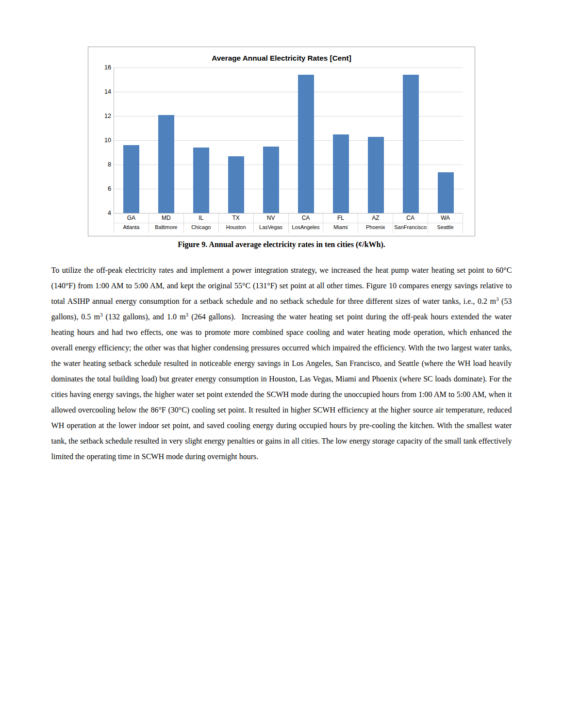Average Annual Electricity Rates [Cent]
16
14
12
10
8
6
4
GA Atlanta
MD Baltimore
IL Chicago
TX Houston
NV LasVegas
CA LosAngeles
FL Miami
AZ Phoenix
CA SanFrancisco
WA Seattle
Figure 9. Annual average electricity rates in ten cities (¢/kWh).
To utilize the off-peak electricity rates and implement a power integration strategy, we increased the heat pump water heating set point to 60°C (140°F) from 1:00 AM to 5:00 AM, and kept the original 55°C (131°F) set point at all other times. Figure 10 compares energy savings relative to total ASIHP annual energy consumption for a setback schedule and no setback schedule for three different sizes of water tanks, i.e., 0.2 m3 (53 gallons), 0.5 m3 (132 gallons), and 1.0 m3 (264 gallons). Increasing the water heating set point during the off-peak hours extended the water heating hours and had two effects, one was to promote more combined space cooling and water heating mode operation, which enhanced the overall energy efficiency; the other was that higher condensing pressures occurred which impaired the efficiency. With the two largest water tanks, the water heating setback schedule resulted in noticeable energy savings in Los Angeles, San Francisco, and Seattle (where the WH load heavily dominates the total building load) but greater energy consumption in Houston, Las Vegas, Miami and Phoenix (where SC loads dominate). For the cities having energy savings, the higher water set point extended the SCWH mode during the unoccupied hours from 1:00 AM to 5:00 AM, when it allowed overcooling below the 86°F (30°C) cooling set point. It resulted in higher SCWH efficiency at the higher source air temperature, reduced WH operation at the lower indoor set point, and saved cooling energy during occupied hours by pre-cooling the kitchen. With the smallest water tank, the setback schedule resulted in very slight energy penalties or gains in all cities. The low energy storage capacity of the small tank effectively limited the operating time in SCWH mode during overnight hours.